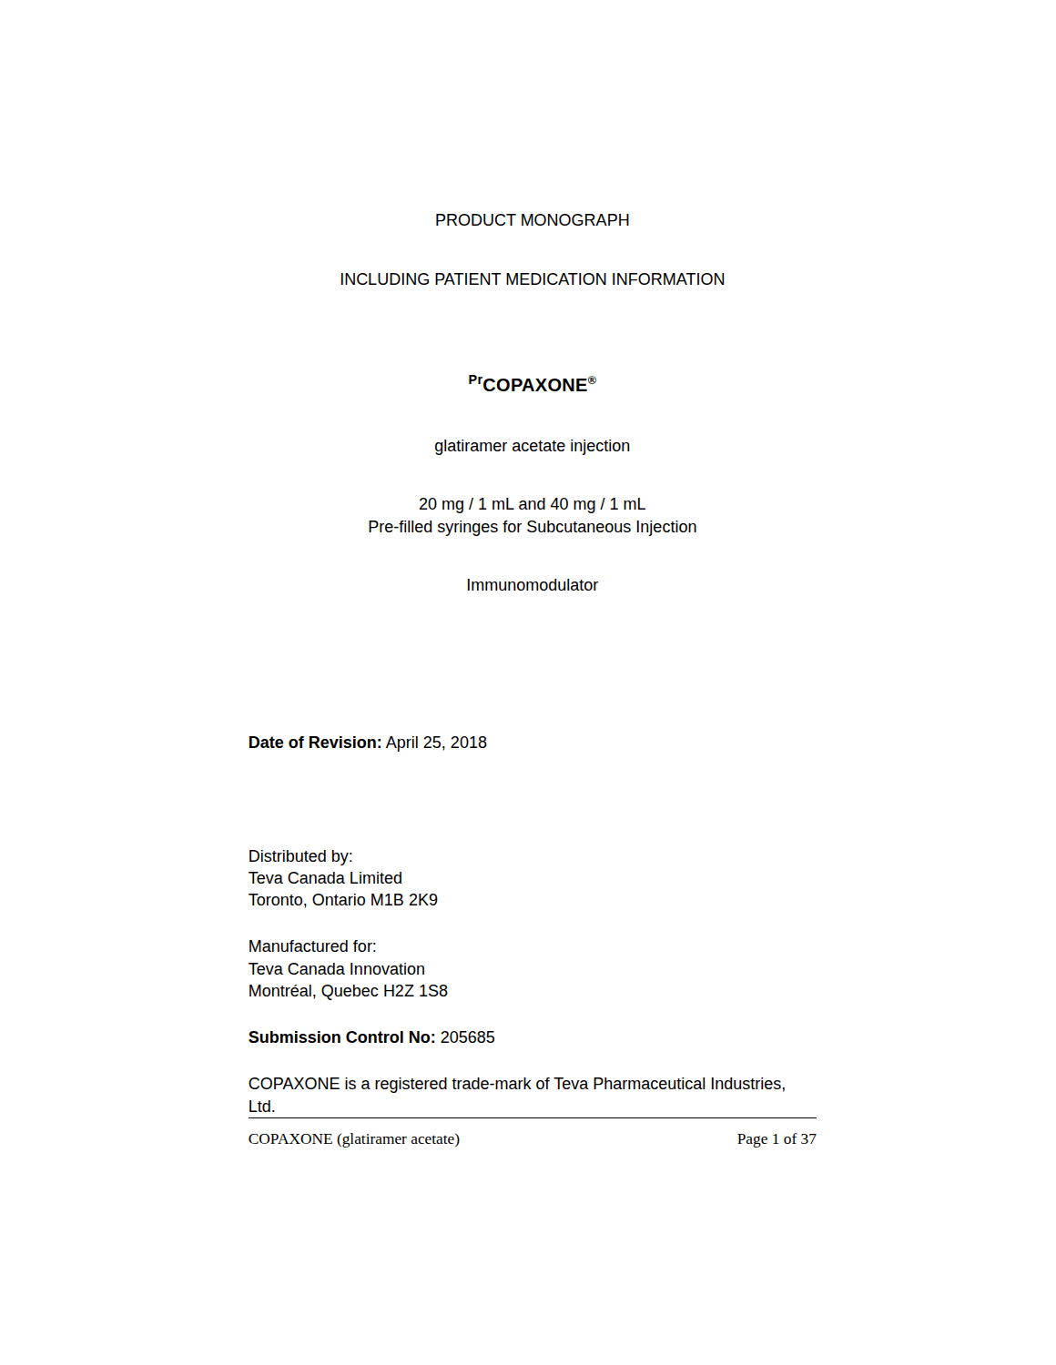PRODUCT MONOGRAPH
INCLUDING PATIENT MEDICATION INFORMATION
Pr COPAXONE®
glatiramer acetate injection
20 mg / 1 mL and 40 mg / 1 mL
Pre-filled syringes for Subcutaneous Injection
Immunomodulator
Date of Revision: April 25, 2018
Distributed by:
Teva Canada Limited
Toronto, Ontario M1B 2K9
Manufactured for:
Teva Canada Innovation
Montréal, Quebec H2Z 1S8
Submission Control No: 205685
COPAXONE is a registered trade-mark of Teva Pharmaceutical Industries, Ltd.
COPAXONE (glatiramer acetate)
Page 1 of 37